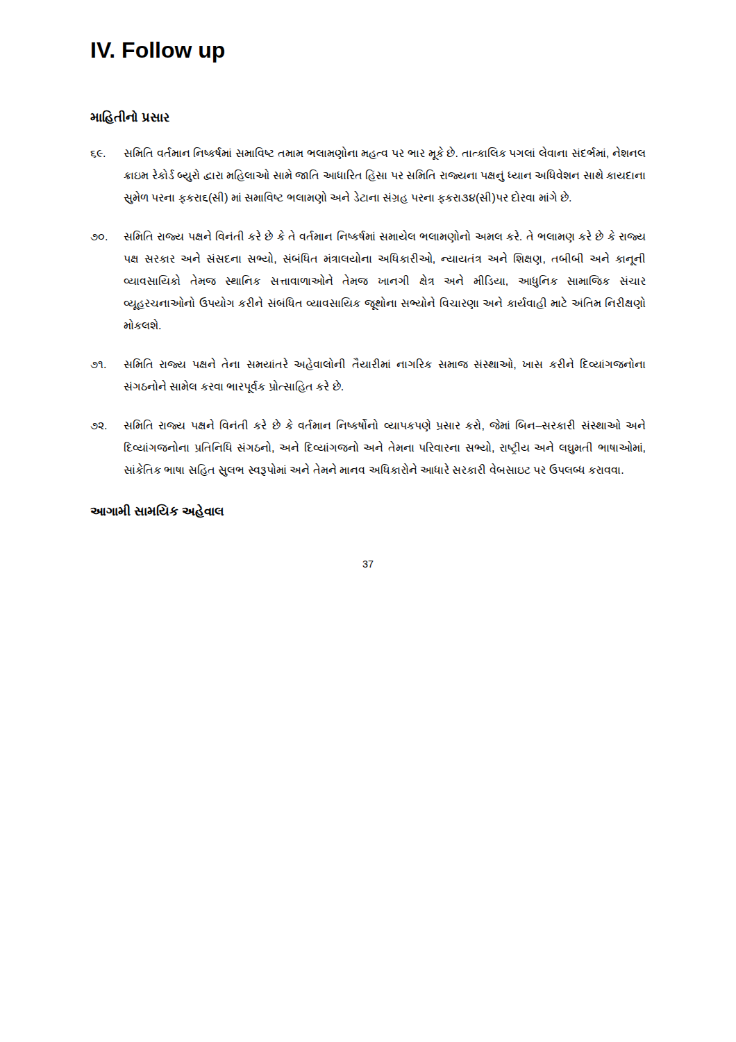IV. Follow up
માહિતીનો પ્રસાર
૬૯. સમિતિ વર્તમાન નિષ્કર્ષમાં સમાવિષ્ટ તમામ ભલામણોના મહત્વ પર ભાર મૂકે છે. તાત્કાલિક પગલાં લેવાના સંદર્ભમાં, નેશનલ ક્રાઇમ રેકોર્ડ બ્યુરો દ્વારા મહિલાઓ સામે જાતિ આધારિત હિંસા પર સમિતિ રાજ્યના પક્ષનું ધ્યાન અધિવેશન સાથે કાયદાના સુમેળ પરના ફકરા૬(સી) માં સમાવિષ્ટ ભલામણો અને ડેટાના સંગ્રહ પરના ફકરા૩૪(સી)પર દોરવા માંગે છે.
૭૦. સમિતિ રાજ્ય પક્ષને વિનંતી કરે છે કે તે વર્તમાન નિષ્કર્ષમાં સમાયેલ ભલામણોનો અમલ કરે. તે ભલામણ કરે છે કે રાજ્ય પક્ષ સરકાર અને સંસદના સભ્યો, સંબંધિત મંત્રાલયોના અધિકારીઓ, ન્યાયતંત્ર અને શિક્ષણ, તબીબી અને કાનૂની વ્યાવસાયિકો તેમજ સ્થાનિક સત્તાવાળાઓને તેમજ ખાનગી ક્ષેત્ર અને મીડિયા, આધુનિક સામાજિક સંચાર વ્યૂહરચનાઓનો ઉપયોગ કરીને સંબંધિત વ્યાવસાયિક જૂથોના સભ્યોને વિચારણા અને કાર્યવાહી માટે અંતિમ નિરીક્ષણો મોકલશે.
૭૧. સમિતિ રાજ્ય પક્ષને તેના સમયાંતરે અહેવાલોની તૈયારીમાં નાગરિક સમાજ સંસ્થાઓ, ખાસ કરીને દિવ્યાંગજનોના સંગઠનોને સામેલ કરવા ભારપૂર્વક પ્રોત્સાહિત કરે છે.
૭૨. સમિતિ રાજ્ય પક્ષને વિનંતી કરે છે કે વર્તમાન નિષ્કર્ષોનો વ્યાપકપણે પ્રસાર કરો, જેમાં બિન–સરકારી સંસ્થાઓ અને દિવ્યાંગજનોના પ્રતિનિધિ સંગઠનો, અને દિવ્યાંગજનો અને તેમના પરિવારના સભ્યો, રાષ્ટ્રીય અને લઘુમતી ભાષાઓમાં, સાંકેતિક ભાષા સહિત સુલભ સ્વરૂપોમાં અને તેમને માનવ અધિકારોને આધારે સરકારી વેબસાઇટ પર ઉપલબ્ધ કરાવવા.
આગામી સામયિક અહેવાલ
37